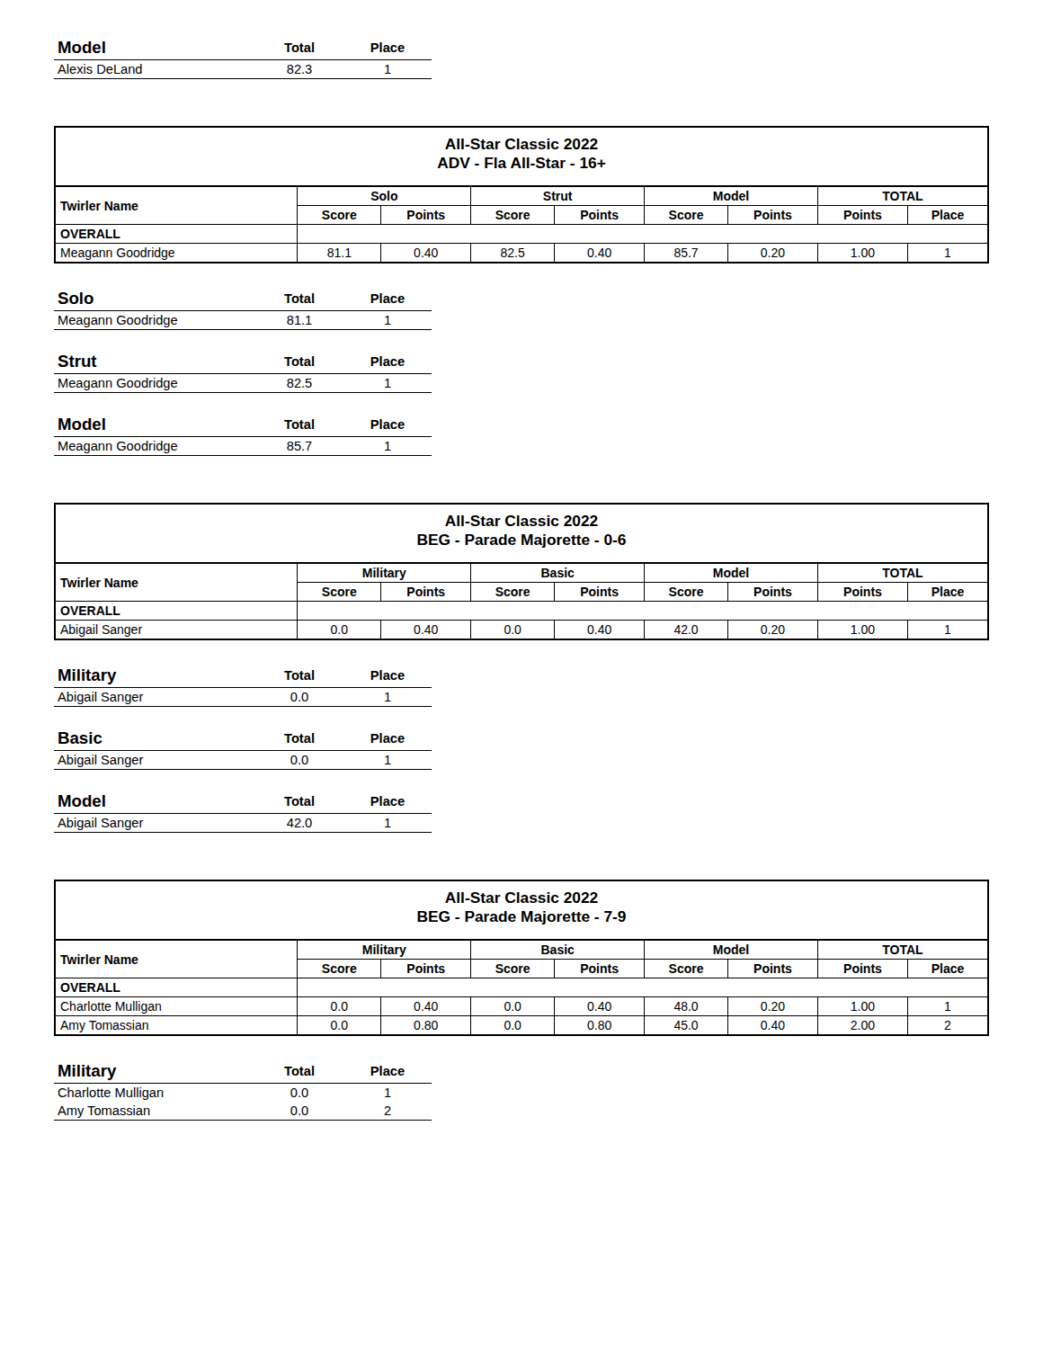| Model | Total | Place |
| --- | --- | --- |
| Alexis DeLand | 82.3 | 1 |
All-Star Classic 2022 ADV - Fla All-Star - 16+
| Twirler Name | Solo | Strut | Model | TOTAL |
| --- | --- | --- | --- | --- |
| Score | Points | Score | Points | Score | Points | Points | Place |
| OVERALL | |
| Meagann Goodridge | 81.1 | 0.40 | 82.5 | 0.40 | 85.7 | 0.20 | 1.00 | 1 |
| Solo | Total | Place |
| --- | --- | --- |
| Meagann Goodridge | 81.1 | 1 |
| Strut | Total | Place |
| --- | --- | --- |
| Meagann Goodridge | 82.5 | 1 |
| Model | Total | Place |
| --- | --- | --- |
| Meagann Goodridge | 85.7 | 1 |
All-Star Classic 2022 BEG - Parade Majorette - 0-6
| Twirler Name | Military | Basic | Model | TOTAL |
| --- | --- | --- | --- | --- |
| Score | Points | Score | Points | Score | Points | Points | Place |
| OVERALL | |
| Abigail Sanger | 0.0 | 0.40 | 0.0 | 0.40 | 42.0 | 0.20 | 1.00 | 1 |
| Military | Total | Place |
| --- | --- | --- |
| Abigail Sanger | 0.0 | 1 |
| Basic | Total | Place |
| --- | --- | --- |
| Abigail Sanger | 0.0 | 1 |
| Model | Total | Place |
| --- | --- | --- |
| Abigail Sanger | 42.0 | 1 |
All-Star Classic 2022 BEG - Parade Majorette - 7-9
| Twirler Name | Military | Basic | Model | TOTAL |
| --- | --- | --- | --- | --- |
| Score | Points | Score | Points | Score | Points | Points | Place |
| OVERALL | |
| Charlotte Mulligan | 0.0 | 0.40 | 0.0 | 0.40 | 48.0 | 0.20 | 1.00 | 1 |
| Amy Tomassian | 0.0 | 0.80 | 0.0 | 0.80 | 45.0 | 0.40 | 2.00 | 2 |
| Military | Total | Place |
| --- | --- | --- |
| Charlotte Mulligan | 0.0 | 1 |
| Amy Tomassian | 0.0 | 2 |